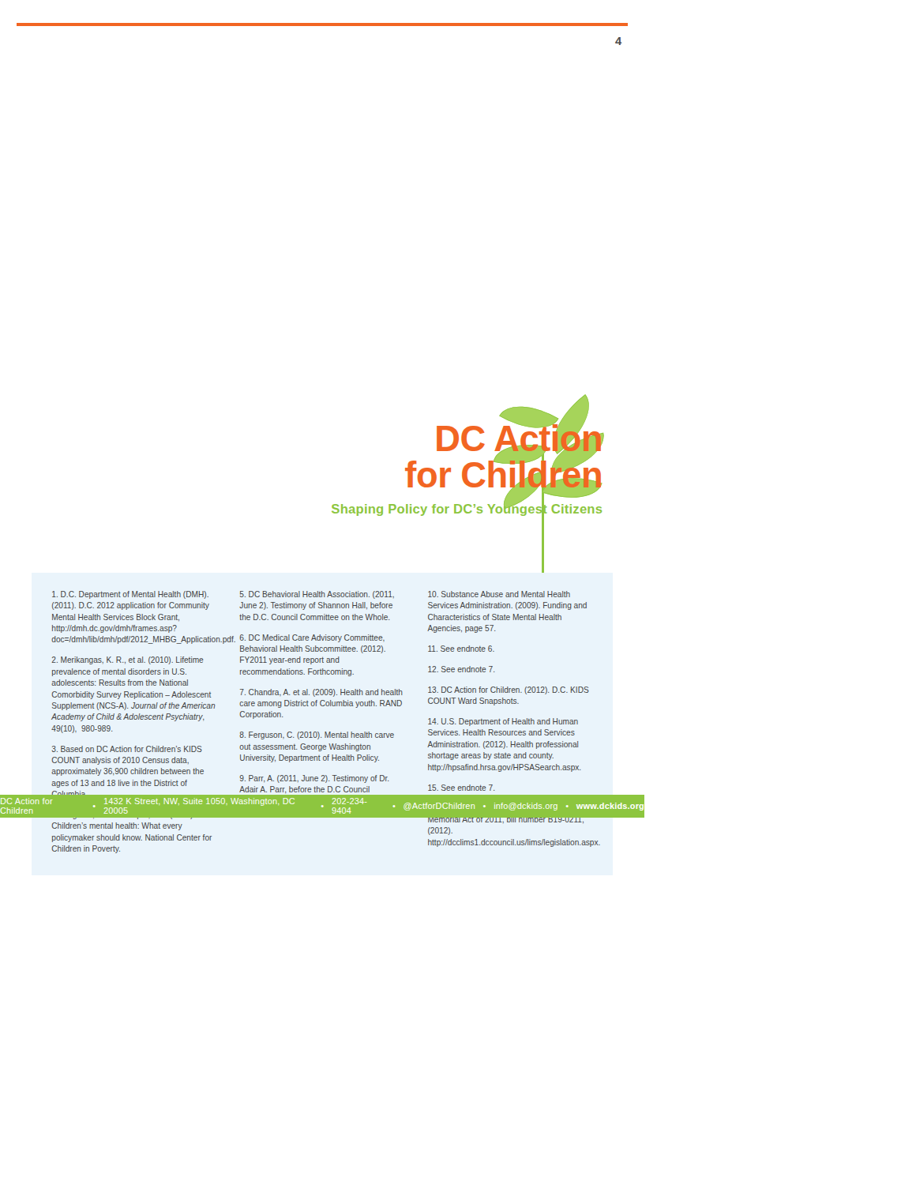4
DC Action
for Children
Shaping Policy for DC’s Youngest Citizens
1. D.C. Department of Mental Health (DMH). (2011). D.C. 2012 application for Community Mental Health Services Block Grant, http://dmh.dc.gov/dmh/frames.asp?doc=/dmh/lib/dmh/pdf/2012_MHBG_Application.pdf.
2. Merikangas, K. R., et al. (2010). Lifetime prevalence of mental disorders in U.S. adolescents: Results from the National Comorbidity Survey Replication – Adolescent Supplement (NCS-A). Journal of the American Academy of Child & Adolescent Psychiatry, 49(10), 980-989.
3. Based on DC Action for Children’s KIDS COUNT analysis of 2010 Census data, approximately 36,900 children between the ages of 13 and 18 live in the District of Columbia.
4. Stagman, S. and Cooper, J. L. (2010). Children’s mental health: What every policymaker should know. National Center for Children in Poverty.
5. DC Behavioral Health Association. (2011, June 2). Testimony of Shannon Hall, before the D.C. Council Committee on the Whole.
6. DC Medical Care Advisory Committee, Behavioral Health Subcommittee. (2012). FY2011 year-end report and recommendations. Forthcoming.
7. Chandra, A. et al. (2009). Health and health care among District of Columbia youth. RAND Corporation.
8. Ferguson, C. (2010). Mental health carve out assessment. George Washington University, Department of Health Policy.
9. Parr, A. (2011, June 2). Testimony of Dr. Adair A. Parr, before the D.C Council Committee of the Whole.
10. Substance Abuse and Mental Health Services Administration. (2009). Funding and Characteristics of State Mental Health Agencies, page 57.
11. See endnote 6.
12. See endnote 7.
13. DC Action for Children. (2012). D.C. KIDS COUNT Ward Snapshots.
14. U.S. Department of Health and Human Services. Health Resources and Services Administration. (2012). Health professional shortage areas by state and county. http://hpsafind.hrsa.gov/HPSASearch.aspx.
15. See endnote 7.
16. The South Capitol Street Tragedy Memorial Act of 2011, bill number B19-0211, (2012). http://dcclims1.dccouncil.us/lims/legislation.aspx.
DC Action for Children• 1432 K Street, NW, Suite 1050, Washington, DC 20005• 202-234-9404• @ActforDChildren• info@dckids.org• www.dckids.org